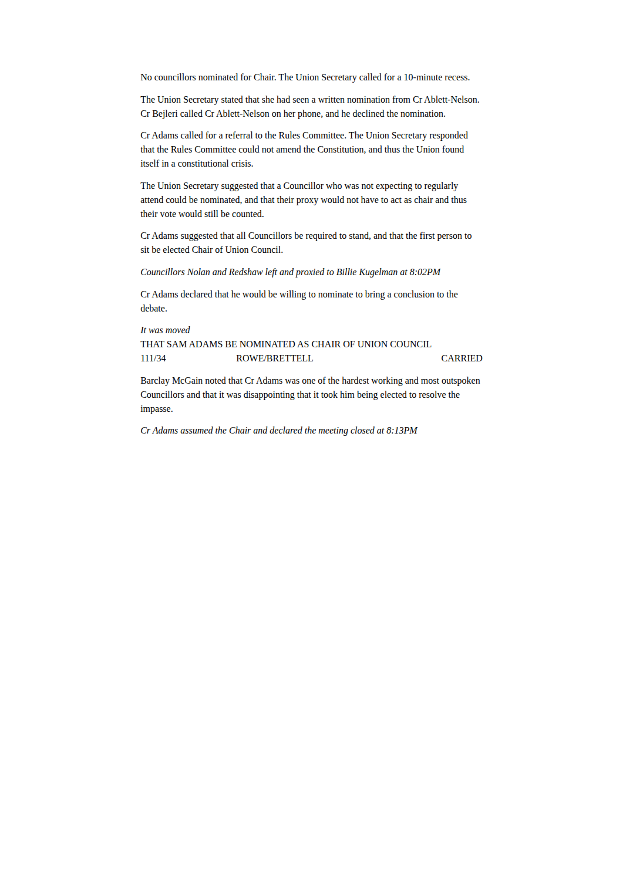No councillors nominated for Chair. The Union Secretary called for a 10-minute recess.
The Union Secretary stated that she had seen a written nomination from Cr Ablett-Nelson. Cr Bejleri called Cr Ablett-Nelson on her phone, and he declined the nomination.
Cr Adams called for a referral to the Rules Committee. The Union Secretary responded that the Rules Committee could not amend the Constitution, and thus the Union found itself in a constitutional crisis.
The Union Secretary suggested that a Councillor who was not expecting to regularly attend could be nominated, and that their proxy would not have to act as chair and thus their vote would still be counted.
Cr Adams suggested that all Councillors be required to stand, and that the first person to sit be elected Chair of Union Council.
Councillors Nolan and Redshaw left and proxied to Billie Kugelman at 8:02PM
Cr Adams declared that he would be willing to nominate to bring a conclusion to the debate.
It was moved
THAT SAM ADAMS BE NOMINATED AS CHAIR OF UNION COUNCIL
111/34 ROWE/BRETTELL CARRIED
Barclay McGain noted that Cr Adams was one of the hardest working and most outspoken Councillors and that it was disappointing that it took him being elected to resolve the impasse.
Cr Adams assumed the Chair and declared the meeting closed at 8:13PM